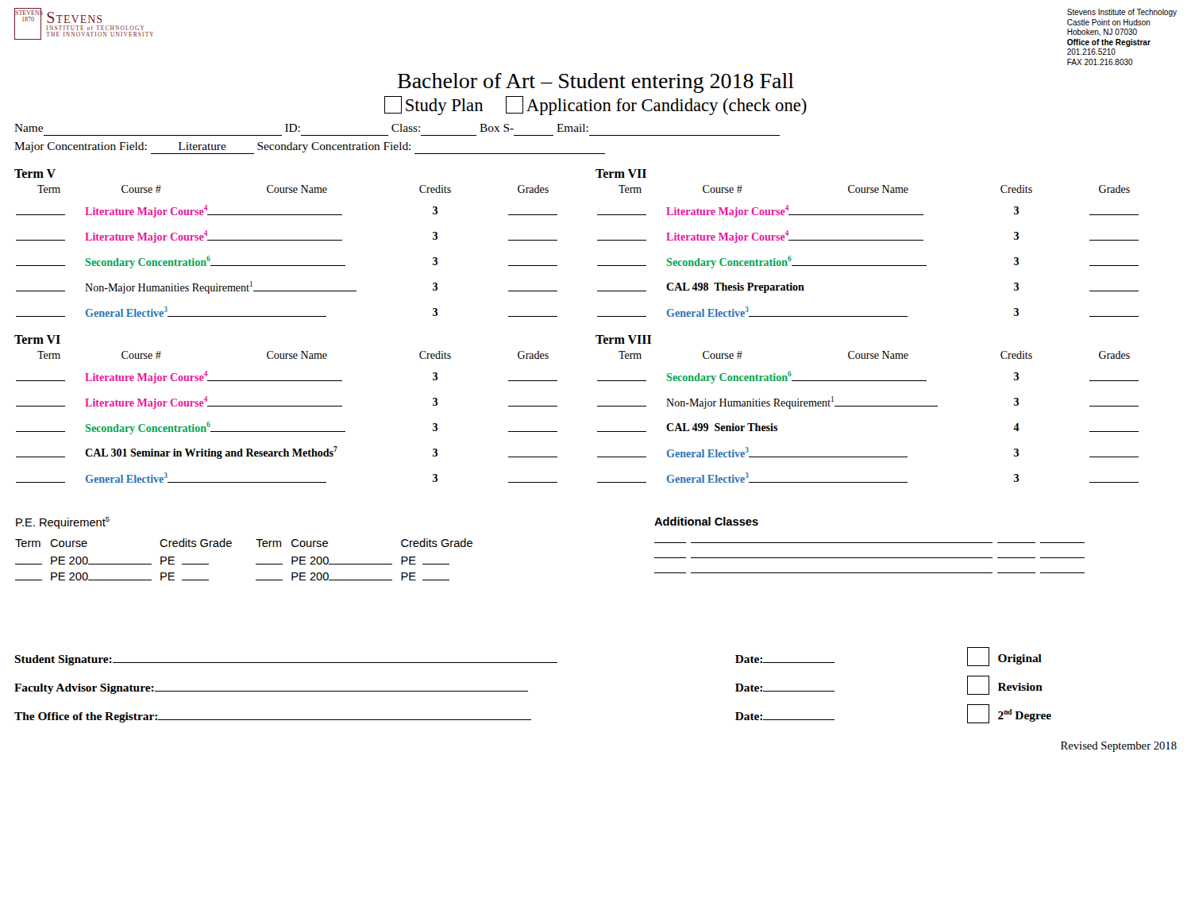STEVENS
1870 Stevens INSTITUTE of TECHNOLOGY THE INNOVATION UNIVERSITY
Stevens Institute of Technology
Castle Point on Hudson
Hoboken, NJ 07030
Office of the Registrar
201.216.5210
FAX 201.216.8030
Bachelor of Art – Student entering 2018 Fall
Study Plan Application for Candidacy (check one)
Name ID: Class: Box S- Email:
Major Concentration Field: Literature Secondary Concentration Field:
| Term V / Term / Course # / Course Name / Credits / Grades / / --- / --- / --- / --- / --- / / / Literature Major Course 4 / 3 / / / / Literature Major Course 4 / 3 / / / / Secondary Concentration 6 / 3 / / / / Non-Major Humanities Requirement 1 / 3 / / / / General Elective 3 / 3 / / Term VI / Term / Course # / Course Name / Credits / Grades / / --- / --- / --- / --- / --- / / / Literature Major Course 4 / 3 / / / / Literature Major Course 4 / 3 / / / / Secondary Concentration 6 / 3 / / / / CAL 301 Seminar in Writing and Research Methods 7 / 3 / / / / General Elective 3 / 3 / / | Term VII / Term / Course # / Course Name / Credits / Grades / / --- / --- / --- / --- / --- / / / Literature Major Course 4 / 3 / / / / Literature Major Course 4 / 3 / / / / Secondary Concentration 6 / 3 / / / / CAL 498 Thesis Preparation / 3 / / / / General Elective 3 / 3 / / Term VIII / Term / Course # / Course Name / Credits / Grades / / --- / --- / --- / --- / --- / / / Secondary Concentration 6 / 3 / / / / Non-Major Humanities Requirement 1 / 3 / / / / CAL 499 Senior Thesis / 4 / / / / General Elective 3 / 3 / / / / General Elective 3 / 3 / / |
| P.E. Requirement 5 / Term / Course / Credits Grade / Term / Course / Credits Grade / / --- / --- / --- / --- / --- / --- / / / PE 200 / PE / / PE 200 / PE / / / PE 200 / PE / / PE 200 / PE / | Additional Classes |
| Student Signature: | Date: | Original |
| Faculty Advisor Signature: | Date: | Revision |
| The Office of the Registrar: | Date: | 2 nd Degree |
Revised September 2018